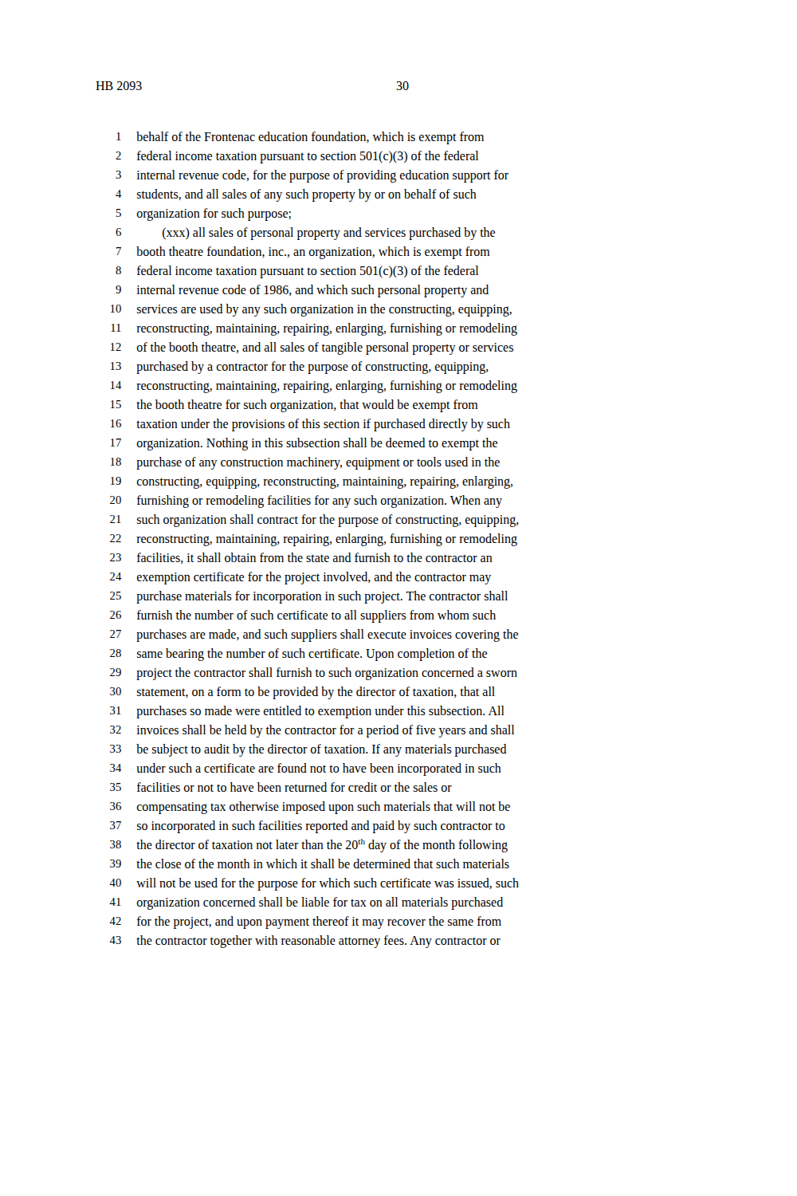HB 2093 30
behalf of the Frontenac education foundation, which is exempt from
federal income taxation pursuant to section 501(c)(3) of the federal
internal revenue code, for the purpose of providing education support for
students, and all sales of any such property by or on behalf of such
organization for such purpose;
(xxx) all sales of personal property and services purchased by the
booth theatre foundation, inc., an organization, which is exempt from
federal income taxation pursuant to section 501(c)(3) of the federal
internal revenue code of 1986, and which such personal property and
services are used by any such organization in the constructing, equipping,
reconstructing, maintaining, repairing, enlarging, furnishing or remodeling
of the booth theatre, and all sales of tangible personal property or services
purchased by a contractor for the purpose of constructing, equipping,
reconstructing, maintaining, repairing, enlarging, furnishing or remodeling
the booth theatre for such organization, that would be exempt from
taxation under the provisions of this section if purchased directly by such
organization. Nothing in this subsection shall be deemed to exempt the
purchase of any construction machinery, equipment or tools used in the
constructing, equipping, reconstructing, maintaining, repairing, enlarging,
furnishing or remodeling facilities for any such organization. When any
such organization shall contract for the purpose of constructing, equipping,
reconstructing, maintaining, repairing, enlarging, furnishing or remodeling
facilities, it shall obtain from the state and furnish to the contractor an
exemption certificate for the project involved, and the contractor may
purchase materials for incorporation in such project. The contractor shall
furnish the number of such certificate to all suppliers from whom such
purchases are made, and such suppliers shall execute invoices covering the
same bearing the number of such certificate. Upon completion of the
project the contractor shall furnish to such organization concerned a sworn
statement, on a form to be provided by the director of taxation, that all
purchases so made were entitled to exemption under this subsection. All
invoices shall be held by the contractor for a period of five years and shall
be subject to audit by the director of taxation. If any materials purchased
under such a certificate are found not to have been incorporated in such
facilities or not to have been returned for credit or the sales or
compensating tax otherwise imposed upon such materials that will not be
so incorporated in such facilities reported and paid by such contractor to
the director of taxation not later than the 20th day of the month following
the close of the month in which it shall be determined that such materials
will not be used for the purpose for which such certificate was issued, such
organization concerned shall be liable for tax on all materials purchased
for the project, and upon payment thereof it may recover the same from
the contractor together with reasonable attorney fees. Any contractor or